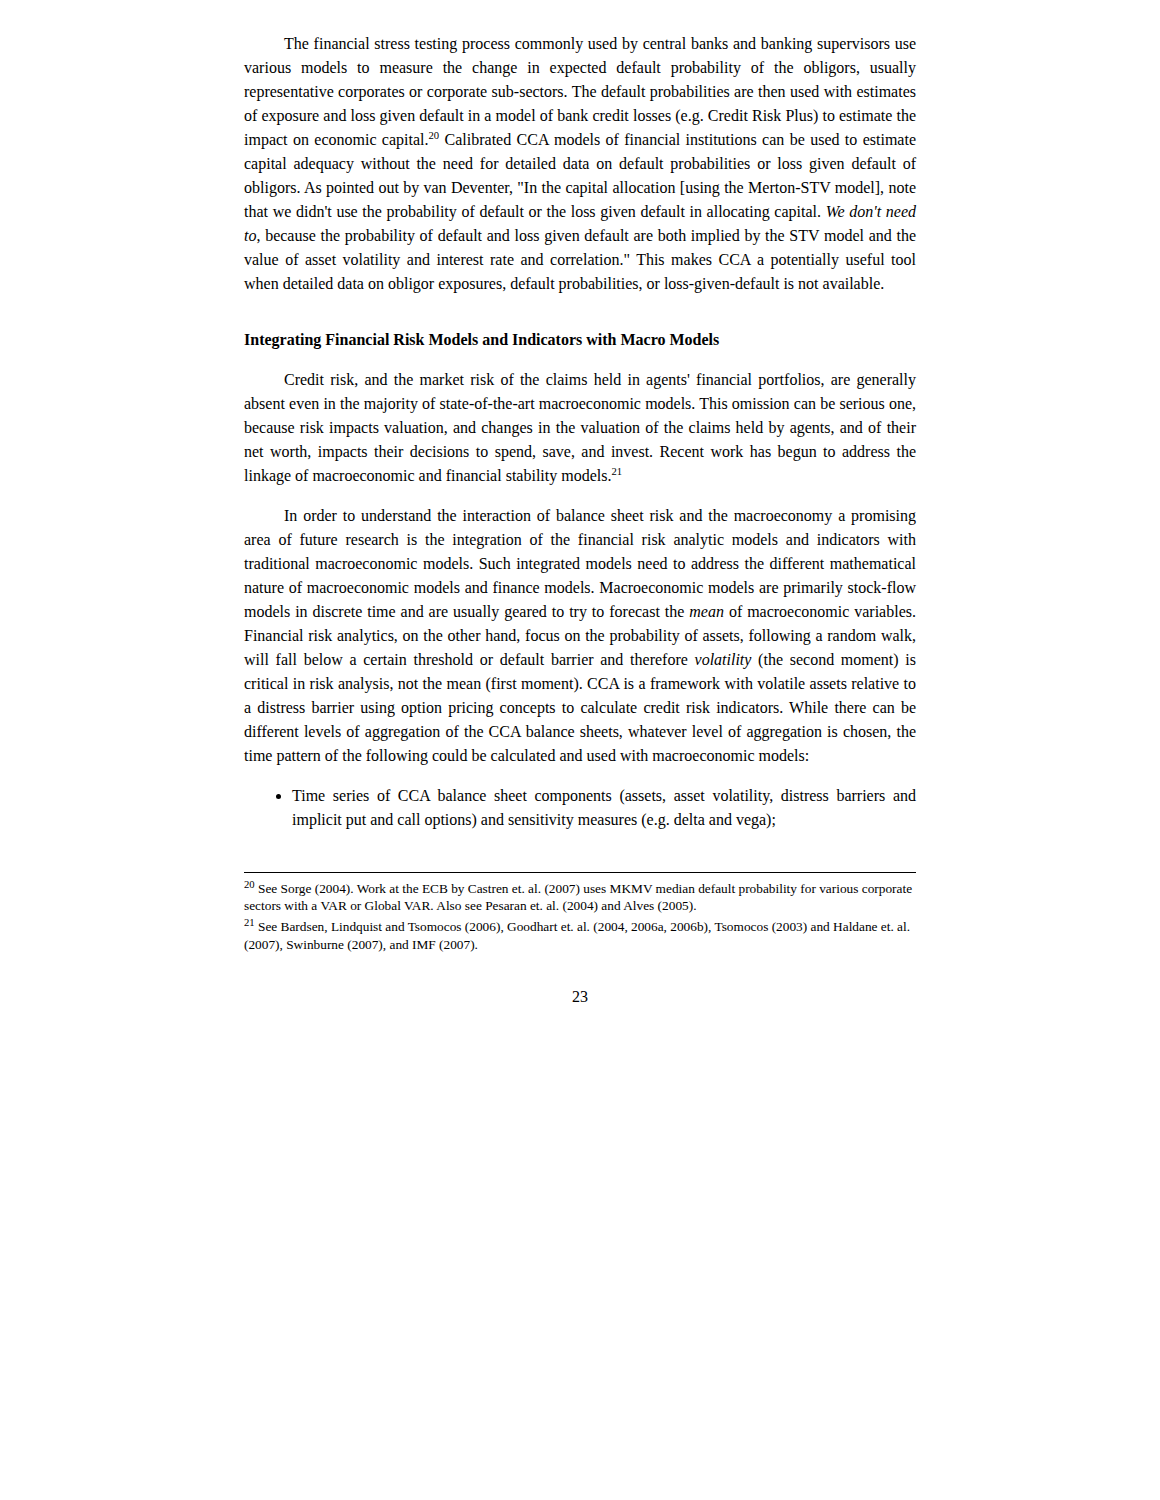The financial stress testing process commonly used by central banks and banking supervisors use various models to measure the change in expected default probability of the obligors, usually representative corporates or corporate sub-sectors. The default probabilities are then used with estimates of exposure and loss given default in a model of bank credit losses (e.g. Credit Risk Plus) to estimate the impact on economic capital.20 Calibrated CCA models of financial institutions can be used to estimate capital adequacy without the need for detailed data on default probabilities or loss given default of obligors. As pointed out by van Deventer, "In the capital allocation [using the Merton-STV model], note that we didn't use the probability of default or the loss given default in allocating capital. We don't need to, because the probability of default and loss given default are both implied by the STV model and the value of asset volatility and interest rate and correlation." This makes CCA a potentially useful tool when detailed data on obligor exposures, default probabilities, or loss-given-default is not available.
Integrating Financial Risk Models and Indicators with Macro Models
Credit risk, and the market risk of the claims held in agents' financial portfolios, are generally absent even in the majority of state-of-the-art macroeconomic models. This omission can be serious one, because risk impacts valuation, and changes in the valuation of the claims held by agents, and of their net worth, impacts their decisions to spend, save, and invest. Recent work has begun to address the linkage of macroeconomic and financial stability models.21
In order to understand the interaction of balance sheet risk and the macroeconomy a promising area of future research is the integration of the financial risk analytic models and indicators with traditional macroeconomic models. Such integrated models need to address the different mathematical nature of macroeconomic models and finance models. Macroeconomic models are primarily stock-flow models in discrete time and are usually geared to try to forecast the mean of macroeconomic variables. Financial risk analytics, on the other hand, focus on the probability of assets, following a random walk, will fall below a certain threshold or default barrier and therefore volatility (the second moment) is critical in risk analysis, not the mean (first moment). CCA is a framework with volatile assets relative to a distress barrier using option pricing concepts to calculate credit risk indicators. While there can be different levels of aggregation of the CCA balance sheets, whatever level of aggregation is chosen, the time pattern of the following could be calculated and used with macroeconomic models:
Time series of CCA balance sheet components (assets, asset volatility, distress barriers and implicit put and call options) and sensitivity measures (e.g. delta and vega);
20 See Sorge (2004). Work at the ECB by Castren et. al. (2007) uses MKMV median default probability for various corporate sectors with a VAR or Global VAR. Also see Pesaran et. al. (2004) and Alves (2005).
21 See Bardsen, Lindquist and Tsomocos (2006), Goodhart et. al. (2004, 2006a, 2006b), Tsomocos (2003) and Haldane et. al. (2007), Swinburne (2007), and IMF (2007).
23